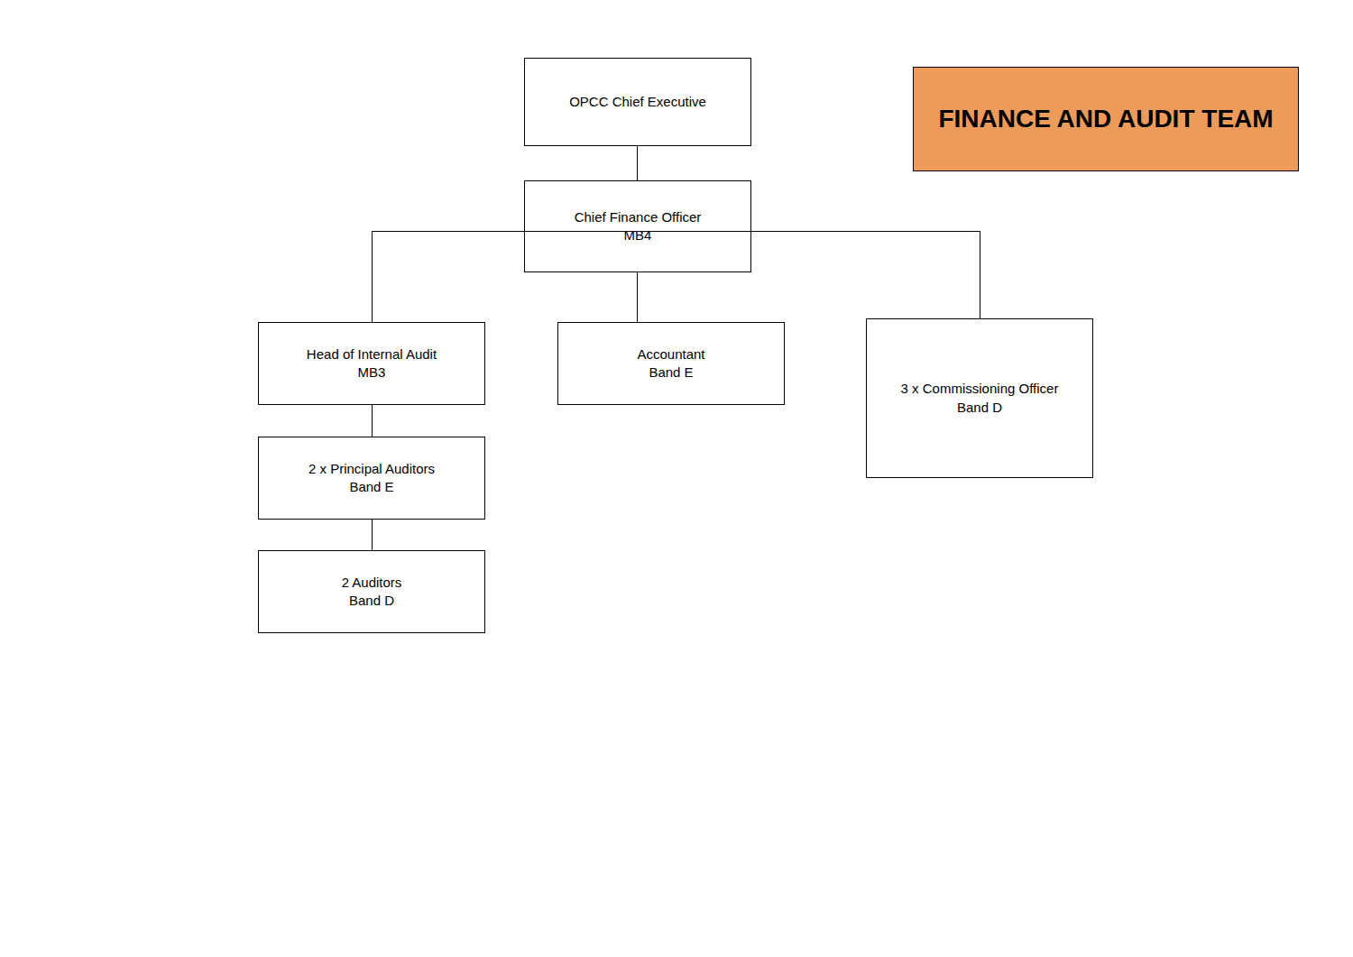FINANCE AND AUDIT TEAM
OPCC Chief Executive
Chief Finance Officer
MB4
Head of Internal Audit
MB3
Accountant
Band E
3 x Commissioning Officer
Band D
2 x Principal Auditors
Band E
2 Auditors
Band D